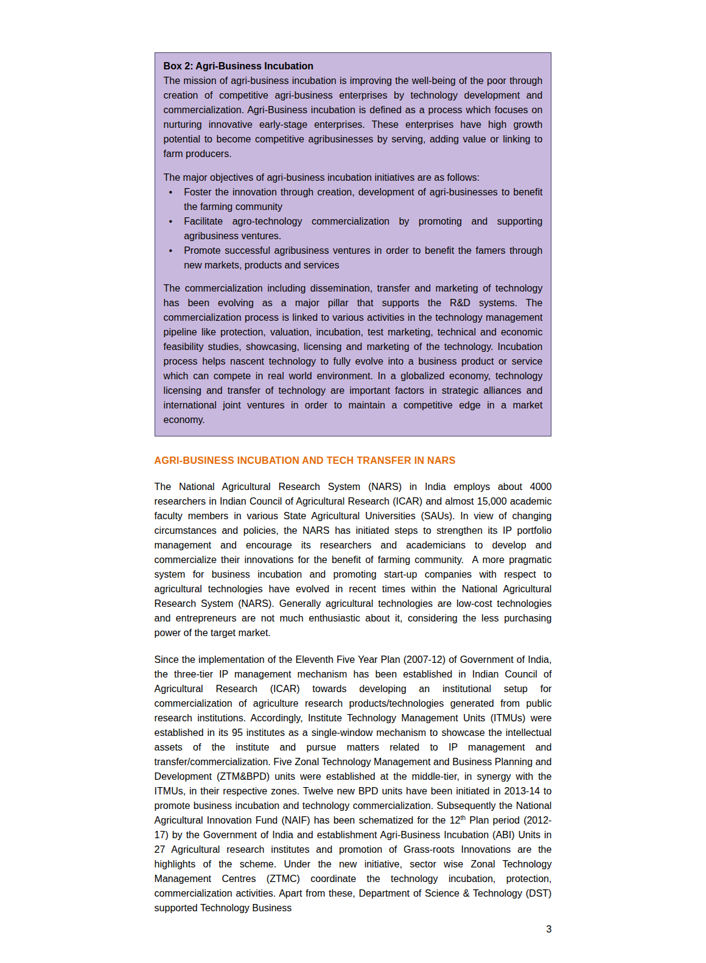Box 2: Agri-Business Incubation
The mission of agri-business incubation is improving the well-being of the poor through creation of competitive agri-business enterprises by technology development and commercialization. Agri-Business incubation is defined as a process which focuses on nurturing innovative early-stage enterprises. These enterprises have high growth potential to become competitive agribusinesses by serving, adding value or linking to farm producers.
The major objectives of agri-business incubation initiatives are as follows:
Foster the innovation through creation, development of agri-businesses to benefit the farming community
Facilitate agro-technology commercialization by promoting and supporting agribusiness ventures.
Promote successful agribusiness ventures in order to benefit the famers through new markets, products and services
The commercialization including dissemination, transfer and marketing of technology has been evolving as a major pillar that supports the R&D systems. The commercialization process is linked to various activities in the technology management pipeline like protection, valuation, incubation, test marketing, technical and economic feasibility studies, showcasing, licensing and marketing of the technology. Incubation process helps nascent technology to fully evolve into a business product or service which can compete in real world environment. In a globalized economy, technology licensing and transfer of technology are important factors in strategic alliances and international joint ventures in order to maintain a competitive edge in a market economy.
AGRI-BUSINESS INCUBATION AND TECH TRANSFER IN NARS
The National Agricultural Research System (NARS) in India employs about 4000 researchers in Indian Council of Agricultural Research (ICAR) and almost 15,000 academic faculty members in various State Agricultural Universities (SAUs). In view of changing circumstances and policies, the NARS has initiated steps to strengthen its IP portfolio management and encourage its researchers and academicians to develop and commercialize their innovations for the benefit of farming community. A more pragmatic system for business incubation and promoting start-up companies with respect to agricultural technologies have evolved in recent times within the National Agricultural Research System (NARS). Generally agricultural technologies are low-cost technologies and entrepreneurs are not much enthusiastic about it, considering the less purchasing power of the target market.
Since the implementation of the Eleventh Five Year Plan (2007-12) of Government of India, the three-tier IP management mechanism has been established in Indian Council of Agricultural Research (ICAR) towards developing an institutional setup for commercialization of agriculture research products/technologies generated from public research institutions. Accordingly, Institute Technology Management Units (ITMUs) were established in its 95 institutes as a single-window mechanism to showcase the intellectual assets of the institute and pursue matters related to IP management and transfer/commercialization. Five Zonal Technology Management and Business Planning and Development (ZTM&BPD) units were established at the middle-tier, in synergy with the ITMUs, in their respective zones. Twelve new BPD units have been initiated in 2013-14 to promote business incubation and technology commercialization. Subsequently the National Agricultural Innovation Fund (NAIF) has been schematized for the 12th Plan period (2012-17) by the Government of India and establishment Agri-Business Incubation (ABI) Units in 27 Agricultural research institutes and promotion of Grass-roots Innovations are the highlights of the scheme. Under the new initiative, sector wise Zonal Technology Management Centres (ZTMC) coordinate the technology incubation, protection, commercialization activities. Apart from these, Department of Science & Technology (DST) supported Technology Business
3